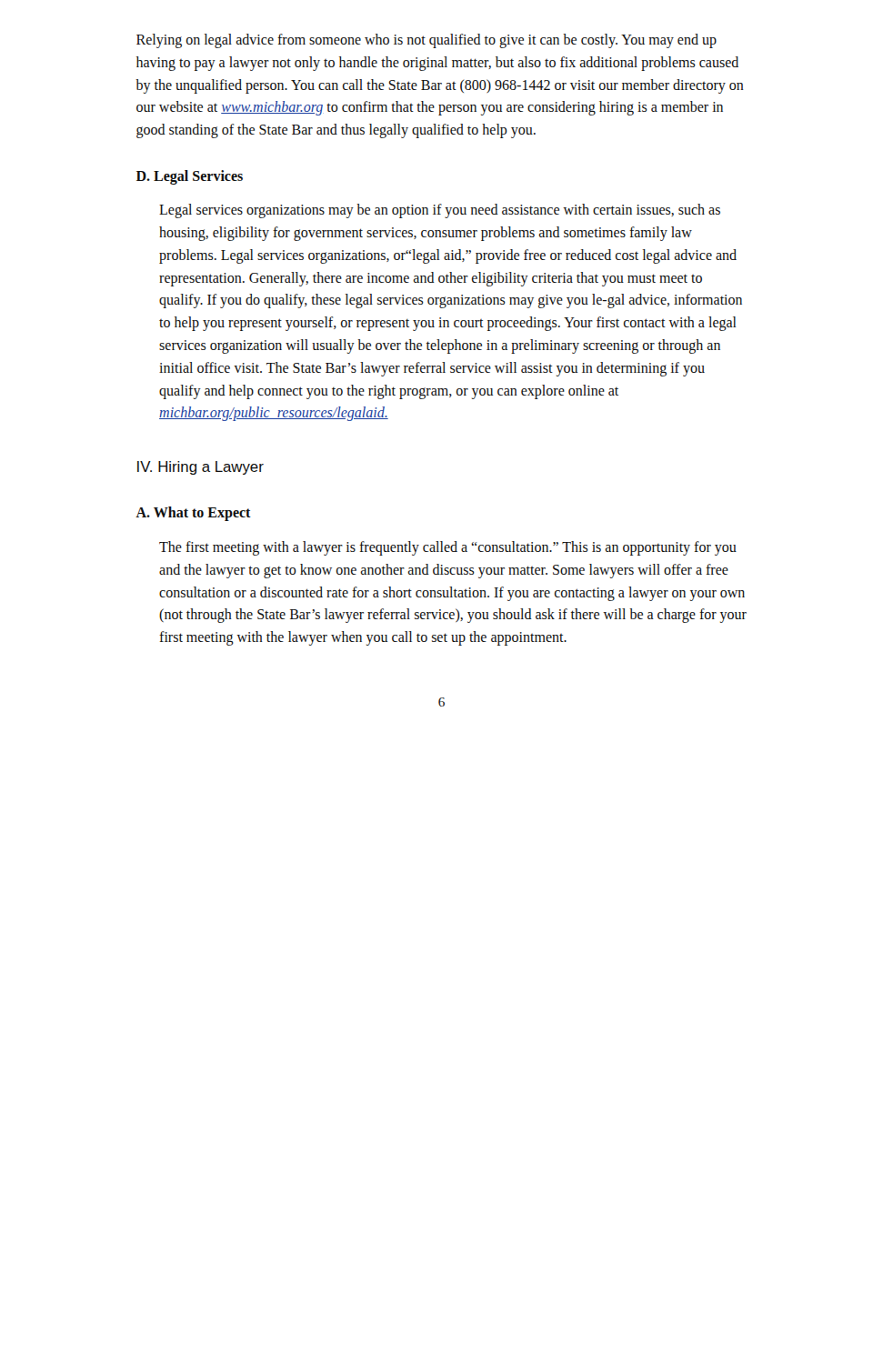Relying on legal advice from someone who is not qualified to give it can be costly. You may end up having to pay a lawyer not only to handle the original matter, but also to fix additional problems caused by the unqualified person. You can call the State Bar at (800) 968-1442 or visit our member directory on our website at www.michbar.org to confirm that the person you are considering hiring is a member in good standing of the State Bar and thus legally qualified to help you.
D. Legal Services
Legal services organizations may be an option if you need assistance with certain issues, such as housing, eligibility for government services, consumer problems and sometimes family law problems. Legal services organizations, or“legal aid,” provide free or reduced cost legal advice and representation. Generally, there are income and other eligibility criteria that you must meet to qualify. If you do qualify, these legal services organizations may give you le-gal advice, information to help you represent yourself, or represent you in court proceedings. Your first contact with a legal services organization will usually be over the telephone in a preliminary screening or through an initial office visit. The State Bar’s lawyer referral service will assist you in determining if you qualify and help connect you to the right program, or you can explore online at michbar.org/public_resources/legalaid.
IV. Hiring a Lawyer
A. What to Expect
The first meeting with a lawyer is frequently called a “consultation.” This is an opportunity for you and the lawyer to get to know one another and discuss your matter. Some lawyers will offer a free consultation or a discounted rate for a short consultation. If you are contacting a lawyer on your own (not through the State Bar’s lawyer referral service), you should ask if there will be a charge for your first meeting with the lawyer when you call to set up the appointment.
6